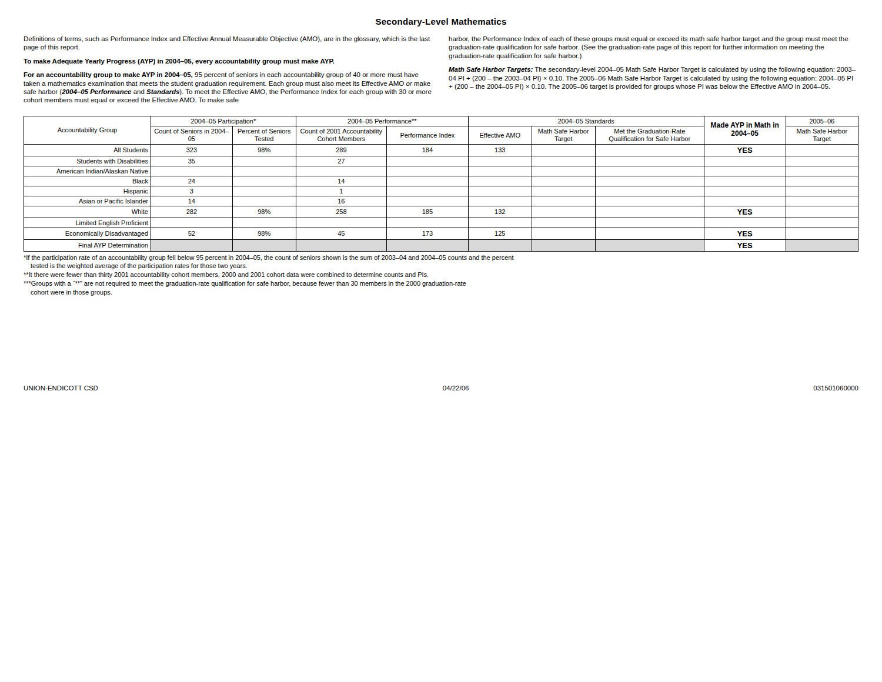Secondary-Level Mathematics
Definitions of terms, such as Performance Index and Effective Annual Measurable Objective (AMO), are in the glossary, which is the last page of this report.
To make Adequate Yearly Progress (AYP) in 2004–05, every accountability group must make AYP.
For an accountability group to make AYP in 2004–05, 95 percent of seniors in each accountability group of 40 or more must have taken a mathematics examination that meets the student graduation requirement. Each group must also meet its Effective AMO or make safe harbor (2004–05 Performance and Standards). To meet the Effective AMO, the Performance Index for each group with 30 or more cohort members must equal or exceed the Effective AMO. To make safe
harbor, the Performance Index of each of these groups must equal or exceed its math safe harbor target and the group must meet the graduation-rate qualification for safe harbor. (See the graduation-rate page of this report for further information on meeting the graduation-rate qualification for safe harbor.)
Math Safe Harbor Targets: The secondary-level 2004–05 Math Safe Harbor Target is calculated by using the following equation: 2003–04 PI + (200 – the 2003–04 PI) × 0.10. The 2005–06 Math Safe Harbor Target is calculated by using the following equation: 2004–05 PI + (200 – the 2004–05 PI) × 0.10. The 2005–06 target is provided for groups whose PI was below the Effective AMO in 2004–05.
| Accountability Group | 2004–05 Participation* | 2004–05 Performance** | 2004–05 Standards | Made AYP in Math in 2004–05 | 2005–06 |
| --- | --- | --- | --- | --- | --- |
| Count of Seniors in 2004–05 | Percent of Seniors Tested | Count of 2001 Accountability Cohort Members | Performance Index | Effective AMO | Math Safe Harbor Target | Met the Graduation-Rate Qualification for Safe Harbor | Math Safe Harbor Target |
| All Students | 323 | 98% | 289 | 184 | 133 | | | YES | |
| Students with Disabilities | 35 | | 27 | | | | | | |
| American Indian/Alaskan Native | | | | | | | | | |
| Black | 24 | | 14 | | | | | | |
| Hispanic | 3 | | 1 | | | | | | |
| Asian or Pacific Islander | 14 | | 16 | | | | | | |
| White | 282 | 98% | 258 | 185 | 132 | | | YES | |
| Limited English Proficient | | | | | | | | | |
| Economically Disadvantaged | 52 | 98% | 45 | 173 | 125 | | | YES | |
| Final AYP Determination | | | | | | | | YES | |
*If the participation rate of an accountability group fell below 95 percent in 2004–05, the count of seniors shown is the sum of 2003–04 and 2004–05 counts and the percent
tested is the weighted average of the participation rates for those two years.
**It there were fewer than thirty 2001 accountability cohort members, 2000 and 2001 cohort data were combined to determine counts and PIs.
***Groups with a “**” are not required to meet the graduation-rate qualification for safe harbor, because fewer than 30 members in the 2000 graduation-rate
cohort were in those groups.
UNION-ENDICOTT CSD
04/22/06
031501060000